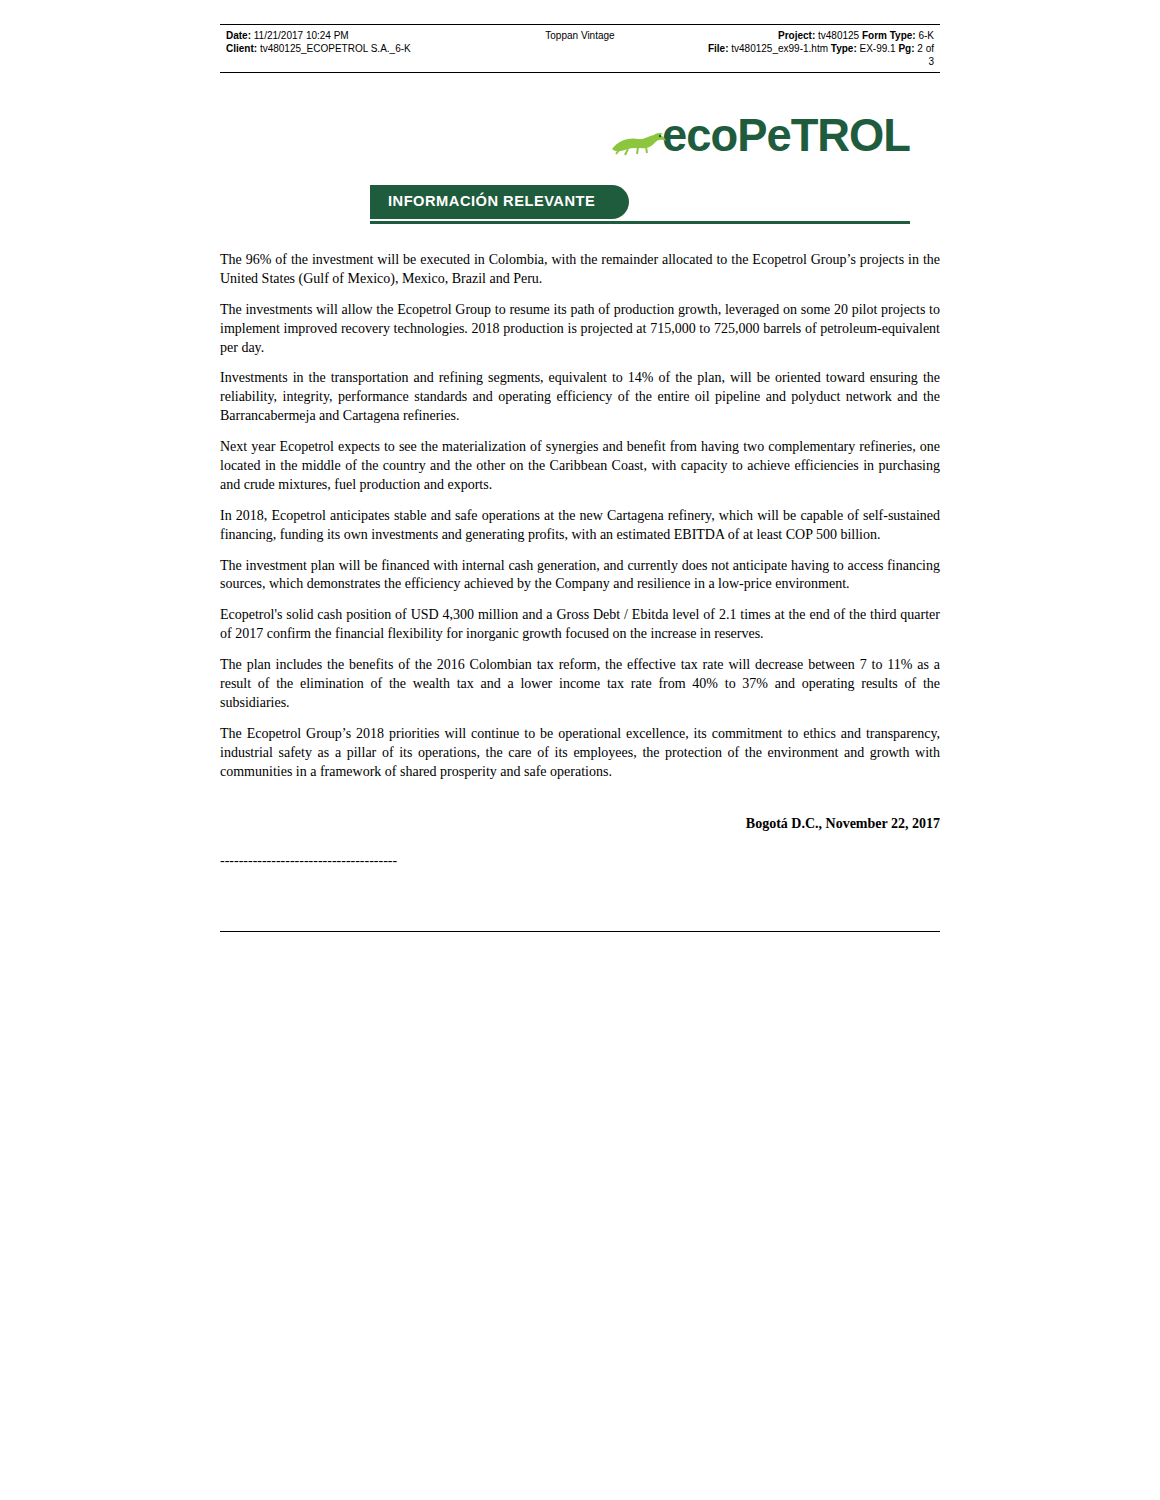| Date: 11/21/2017 10:24 PM | Toppan Vintage | Project: tv480125 Form Type: 6-K |
| Client: tv480125_ECOPETROL S.A._6-K | | File: tv480125_ex99-1.htm Type: EX-99.1 Pg: 2 of 3 |
eco PeTROL
INFORMACIÓN RELEVANTE
The 96% of the investment will be executed in Colombia, with the remainder allocated to the Ecopetrol Group’s projects in the United States (Gulf of Mexico), Mexico, Brazil and Peru.
The investments will allow the Ecopetrol Group to resume its path of production growth, leveraged on some 20 pilot projects to implement improved recovery technologies. 2018 production is projected at 715,000 to 725,000 barrels of petroleum-equivalent per day.
Investments in the transportation and refining segments, equivalent to 14% of the plan, will be oriented toward ensuring the reliability, integrity, performance standards and operating efficiency of the entire oil pipeline and polyduct network and the Barrancabermeja and Cartagena refineries.
Next year Ecopetrol expects to see the materialization of synergies and benefit from having two complementary refineries, one located in the middle of the country and the other on the Caribbean Coast, with capacity to achieve efficiencies in purchasing and crude mixtures, fuel production and exports.
In 2018, Ecopetrol anticipates stable and safe operations at the new Cartagena refinery, which will be capable of self-sustained financing, funding its own investments and generating profits, with an estimated EBITDA of at least COP 500 billion.
The investment plan will be financed with internal cash generation, and currently does not anticipate having to access financing sources, which demonstrates the efficiency achieved by the Company and resilience in a low-price environment.
Ecopetrol's solid cash position of USD 4,300 million and a Gross Debt / Ebitda level of 2.1 times at the end of the third quarter of 2017 confirm the financial flexibility for inorganic growth focused on the increase in reserves.
The plan includes the benefits of the 2016 Colombian tax reform, the effective tax rate will decrease between 7 to 11% as a result of the elimination of the wealth tax and a lower income tax rate from 40% to 37% and operating results of the subsidiaries.
The Ecopetrol Group’s 2018 priorities will continue to be operational excellence, its commitment to ethics and transparency, industrial safety as a pillar of its operations, the care of its employees, the protection of the environment and growth with communities in a framework of shared prosperity and safe operations.
Bogotá D.C., November 22, 2017
--------------------------------------